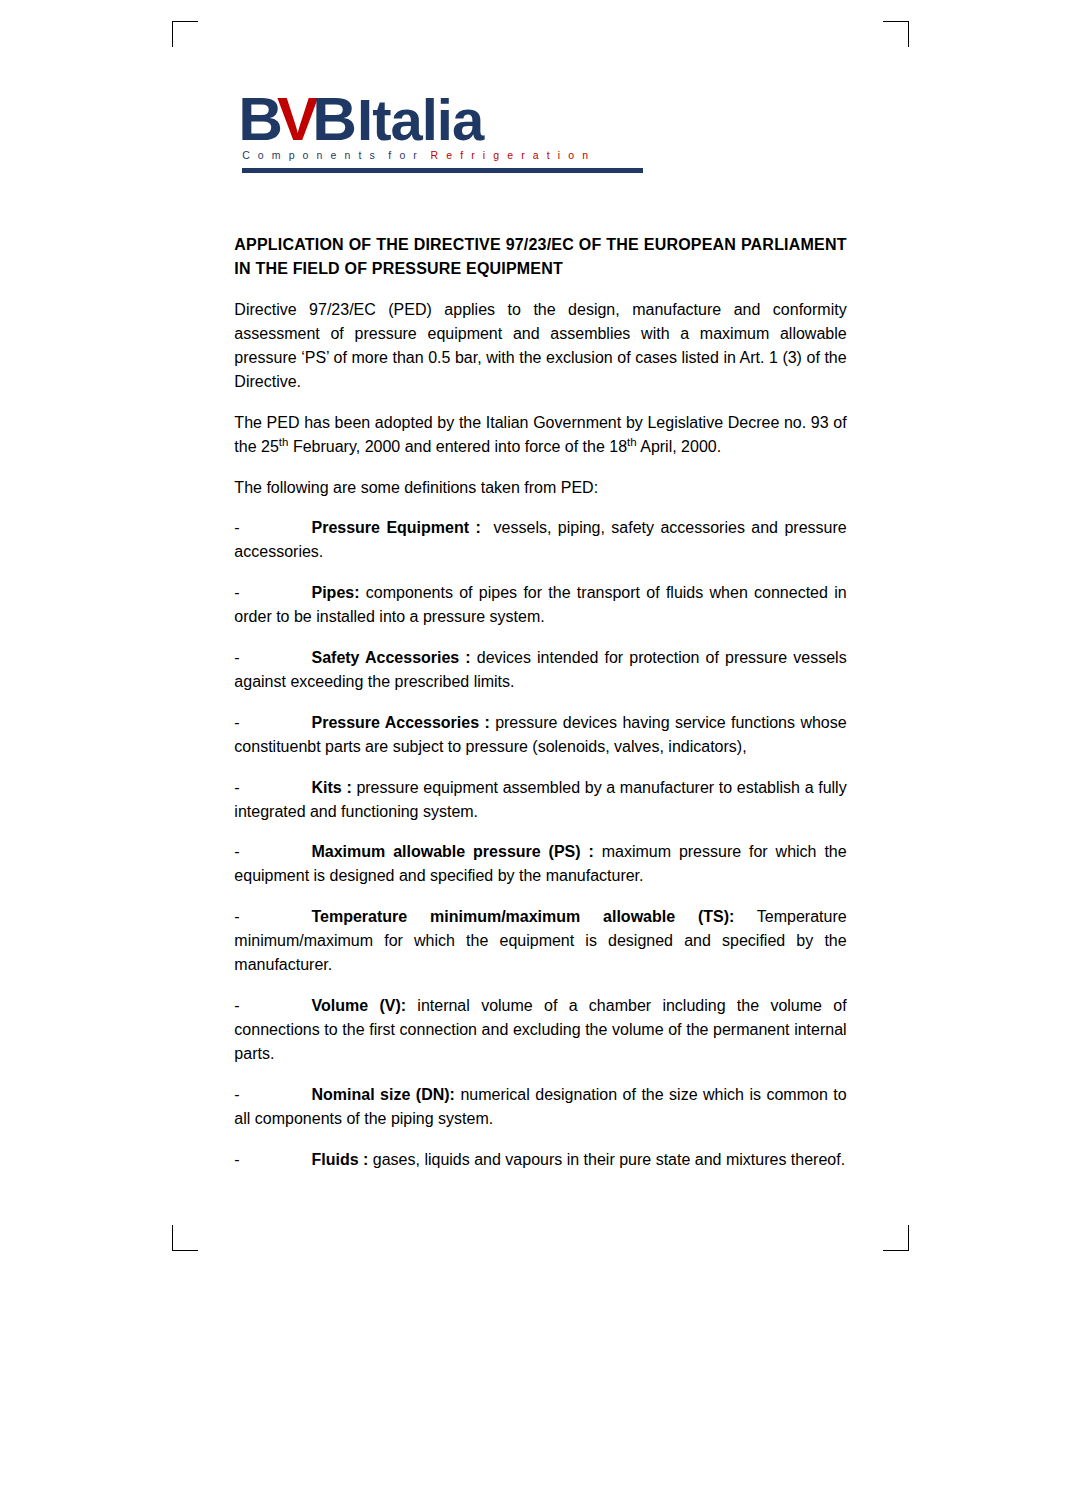BVB Italia
C o m p o n e n t s f o r R e f r i g e r a t i o n
APPLICATION OF THE DIRECTIVE 97/23/EC OF THE EUROPEAN PARLIAMENT IN THE FIELD OF PRESSURE EQUIPMENT
Directive 97/23/EC (PED) applies to the design, manufacture and conformity assessment of pressure equipment and assemblies with a maximum allowable pressure ‘PS’ of more than 0.5 bar, with the exclusion of cases listed in Art. 1 (3) of the Directive.
The PED has been adopted by the Italian Government by Legislative Decree no. 93 of the 25th February, 2000 and entered into force of the 18th April, 2000.
The following are some definitions taken from PED:
- Pressure Equipment : vessels, piping, safety accessories and pressure accessories.
- Pipes: components of pipes for the transport of fluids when connected in order to be installed into a pressure system.
- Safety Accessories : devices intended for protection of pressure vessels against exceeding the prescribed limits.
- Pressure Accessories : pressure devices having service functions whose constituenbt parts are subject to pressure (solenoids, valves, indicators),
- Kits : pressure equipment assembled by a manufacturer to establish a fully integrated and functioning system.
- Maximum allowable pressure (PS) : maximum pressure for which the equipment is designed and specified by the manufacturer.
- Temperature minimum/maximum allowable (TS): Temperature minimum/maximum for which the equipment is designed and specified by the manufacturer.
- Volume (V): internal volume of a chamber including the volume of connections to the first connection and excluding the volume of the permanent internal parts.
- Nominal size (DN): numerical designation of the size which is common to all components of the piping system.
- Fluids : gases, liquids and vapours in their pure state and mixtures thereof.